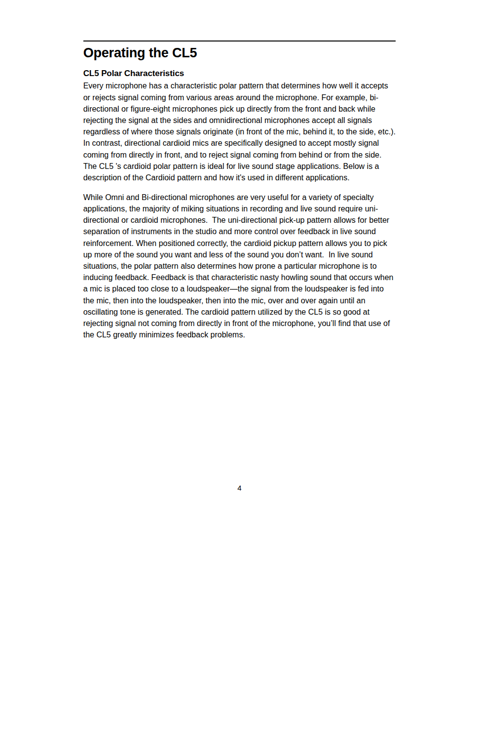Operating the CL5
CL5 Polar Characteristics
Every microphone has a characteristic polar pattern that determines how well it accepts or rejects signal coming from various areas around the microphone. For example, bi-directional or figure-eight microphones pick up directly from the front and back while rejecting the signal at the sides and omnidirectional microphones accept all signals regardless of where those signals originate (in front of the mic, behind it, to the side, etc.). In contrast, directional cardioid mics are specifically designed to accept mostly signal coming from directly in front, and to reject signal coming from behind or from the side. The CL5 's cardioid polar pattern is ideal for live sound stage applications. Below is a description of the Cardioid pattern and how it's used in different applications.
While Omni and Bi-directional microphones are very useful for a variety of specialty applications, the majority of miking situations in recording and live sound require uni-directional or cardioid microphones. The uni-directional pick-up pattern allows for better separation of instruments in the studio and more control over feedback in live sound reinforcement. When positioned correctly, the cardioid pickup pattern allows you to pick up more of the sound you want and less of the sound you don’t want. In live sound situations, the polar pattern also determines how prone a particular microphone is to inducing feedback. Feedback is that characteristic nasty howling sound that occurs when a mic is placed too close to a loudspeaker—the signal from the loudspeaker is fed into the mic, then into the loudspeaker, then into the mic, over and over again until an oscillating tone is generated. The cardioid pattern utilized by the CL5 is so good at rejecting signal not coming from directly in front of the microphone, you’ll find that use of the CL5 greatly minimizes feedback problems.
4